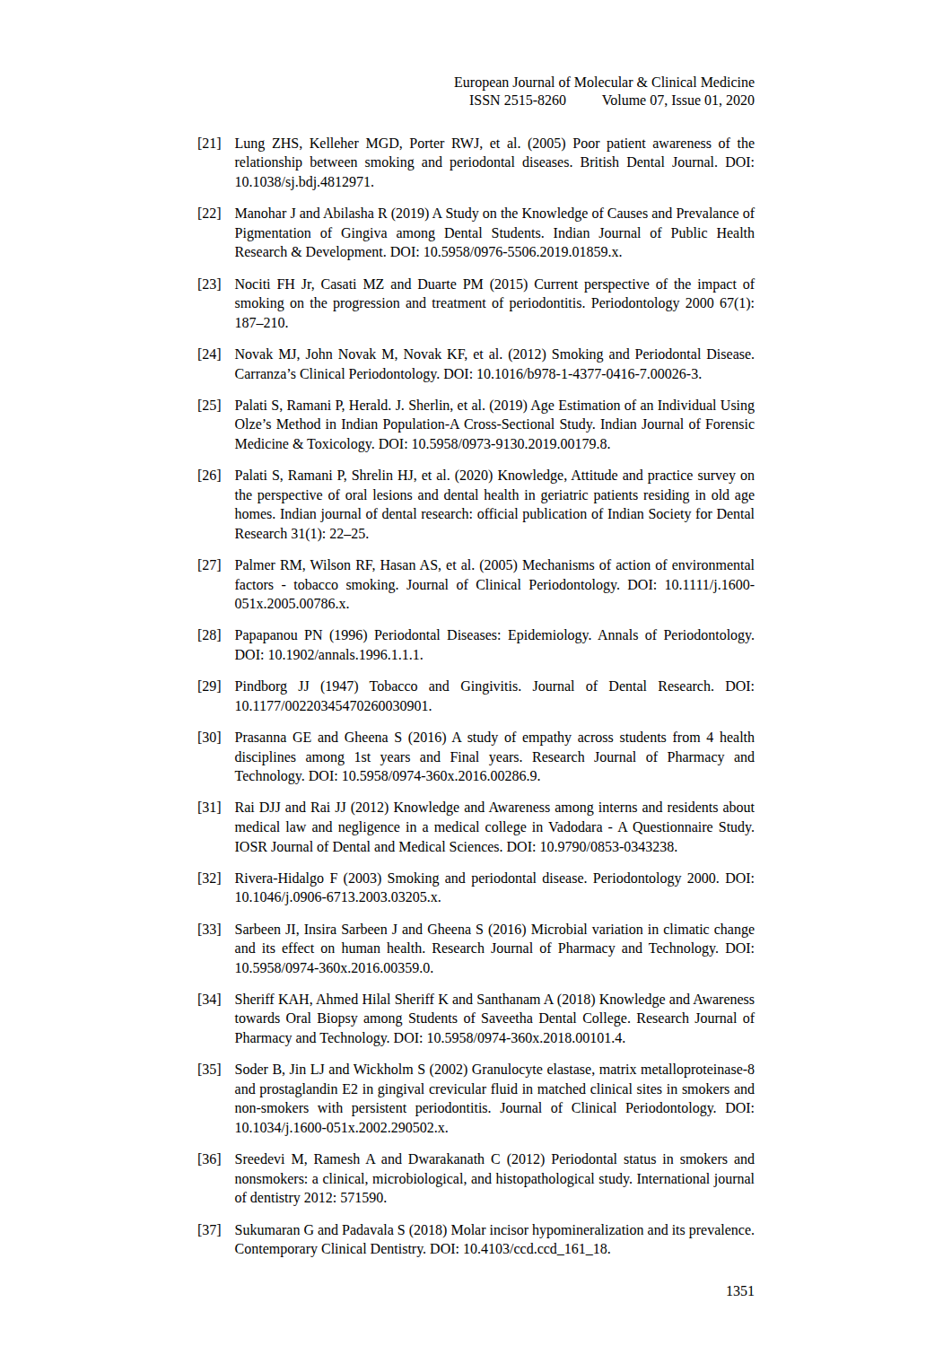European Journal of Molecular & Clinical Medicine ISSN 2515-8260 Volume 07, Issue 01, 2020
[21] Lung ZHS, Kelleher MGD, Porter RWJ, et al. (2005) Poor patient awareness of the relationship between smoking and periodontal diseases. British Dental Journal. DOI: 10.1038/sj.bdj.4812971.
[22] Manohar J and Abilasha R (2019) A Study on the Knowledge of Causes and Prevalance of Pigmentation of Gingiva among Dental Students. Indian Journal of Public Health Research & Development. DOI: 10.5958/0976-5506.2019.01859.x.
[23] Nociti FH Jr, Casati MZ and Duarte PM (2015) Current perspective of the impact of smoking on the progression and treatment of periodontitis. Periodontology 2000 67(1): 187–210.
[24] Novak MJ, John Novak M, Novak KF, et al. (2012) Smoking and Periodontal Disease. Carranza’s Clinical Periodontology. DOI: 10.1016/b978-1-4377-0416-7.00026-3.
[25] Palati S, Ramani P, Herald. J. Sherlin, et al. (2019) Age Estimation of an Individual Using Olze’s Method in Indian Population-A Cross-Sectional Study. Indian Journal of Forensic Medicine & Toxicology. DOI: 10.5958/0973-9130.2019.00179.8.
[26] Palati S, Ramani P, Shrelin HJ, et al. (2020) Knowledge, Attitude and practice survey on the perspective of oral lesions and dental health in geriatric patients residing in old age homes. Indian journal of dental research: official publication of Indian Society for Dental Research 31(1): 22–25.
[27] Palmer RM, Wilson RF, Hasan AS, et al. (2005) Mechanisms of action of environmental factors - tobacco smoking. Journal of Clinical Periodontology. DOI: 10.1111/j.1600-051x.2005.00786.x.
[28] Papapanou PN (1996) Periodontal Diseases: Epidemiology. Annals of Periodontology. DOI: 10.1902/annals.1996.1.1.1.
[29] Pindborg JJ (1947) Tobacco and Gingivitis. Journal of Dental Research. DOI: 10.1177/00220345470260030901.
[30] Prasanna GE and Gheena S (2016) A study of empathy across students from 4 health disciplines among 1st years and Final years. Research Journal of Pharmacy and Technology. DOI: 10.5958/0974-360x.2016.00286.9.
[31] Rai DJJ and Rai JJ (2012) Knowledge and Awareness among interns and residents about medical law and negligence in a medical college in Vadodara - A Questionnaire Study. IOSR Journal of Dental and Medical Sciences. DOI: 10.9790/0853-0343238.
[32] Rivera-Hidalgo F (2003) Smoking and periodontal disease. Periodontology 2000. DOI: 10.1046/j.0906-6713.2003.03205.x.
[33] Sarbeen JI, Insira Sarbeen J and Gheena S (2016) Microbial variation in climatic change and its effect on human health. Research Journal of Pharmacy and Technology. DOI: 10.5958/0974-360x.2016.00359.0.
[34] Sheriff KAH, Ahmed Hilal Sheriff K and Santhanam A (2018) Knowledge and Awareness towards Oral Biopsy among Students of Saveetha Dental College. Research Journal of Pharmacy and Technology. DOI: 10.5958/0974-360x.2018.00101.4.
[35] Soder B, Jin LJ and Wickholm S (2002) Granulocyte elastase, matrix metalloproteinase-8 and prostaglandin E2 in gingival crevicular fluid in matched clinical sites in smokers and non-smokers with persistent periodontitis. Journal of Clinical Periodontology. DOI: 10.1034/j.1600-051x.2002.290502.x.
[36] Sreedevi M, Ramesh A and Dwarakanath C (2012) Periodontal status in smokers and nonsmokers: a clinical, microbiological, and histopathological study. International journal of dentistry 2012: 571590.
[37] Sukumaran G and Padavala S (2018) Molar incisor hypomineralization and its prevalence. Contemporary Clinical Dentistry. DOI: 10.4103/ccd.ccd_161_18.
1351